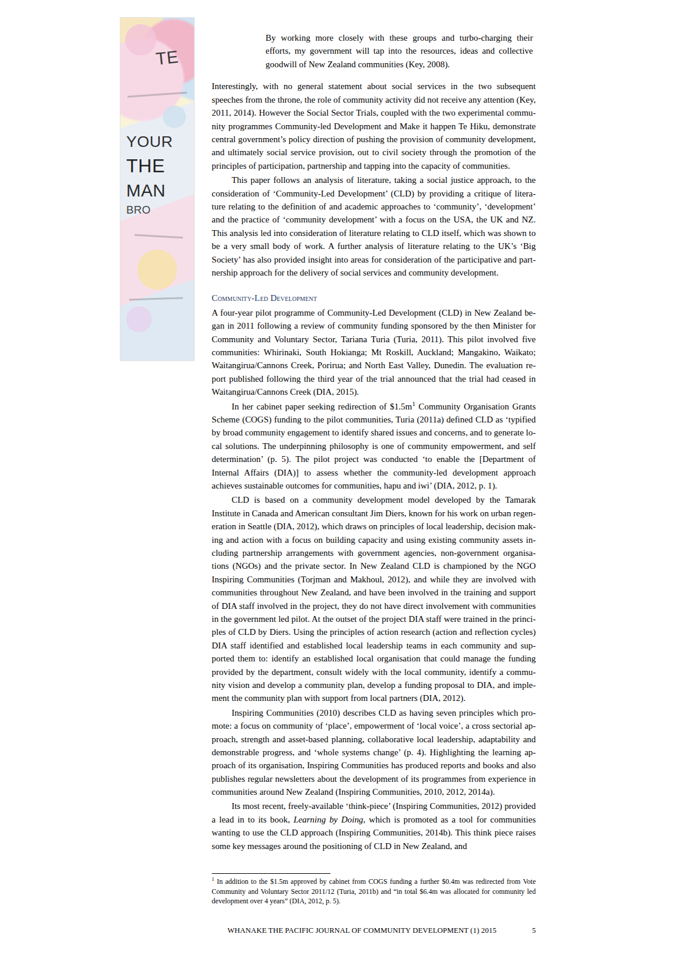TE YOUR THE MAN BRO
By working more closely with these groups and turbo-charging their efforts, my government will tap into the resources, ideas and collective goodwill of New Zealand communities (Key, 2008).
Interestingly, with no general statement about social services in the two subsequent speeches from the throne, the role of community activity did not receive any attention (Key, 2011, 2014). However the Social Sector Trials, coupled with the two experimental community programmes Community-led Development and Make it happen Te Hiku, demonstrate central government’s policy direction of pushing the provision of community development, and ultimately social service provision, out to civil society through the promotion of the principles of participation, partnership and tapping into the capacity of communities.
This paper follows an analysis of literature, taking a social justice approach, to the consideration of ‘Community-Led Development’ (CLD) by providing a critique of literature relating to the definition of and academic approaches to ‘community’, ‘development’ and the practice of ‘community development’ with a focus on the USA, the UK and NZ. This analysis led into consideration of literature relating to CLD itself, which was shown to be a very small body of work. A further analysis of literature relating to the UK’s ‘Big Society’ has also provided insight into areas for consideration of the participative and partnership approach for the delivery of social services and community development.
Community-Led Development
A four-year pilot programme of Community-Led Development (CLD) in New Zealand began in 2011 following a review of community funding sponsored by the then Minister for Community and Voluntary Sector, Tariana Turia (Turia, 2011). This pilot involved five communities: Whirinaki, South Hokianga; Mt Roskill, Auckland; Mangakino, Waikato; Waitangirua/Cannons Creek, Porirua; and North East Valley, Dunedin. The evaluation report published following the third year of the trial announced that the trial had ceased in Waitangirua/Cannons Creek (DIA, 2015).
In her cabinet paper seeking redirection of $1.5m1 Community Organisation Grants Scheme (COGS) funding to the pilot communities, Turia (2011a) defined CLD as ‘typified by broad community engagement to identify shared issues and concerns, and to generate local solutions. The underpinning philosophy is one of community empowerment, and self determination’ (p. 5). The pilot project was conducted ‘to enable the [Department of Internal Affairs (DIA)] to assess whether the community-led development approach achieves sustainable outcomes for communities, hapu and iwi’ (DIA, 2012, p. 1).
CLD is based on a community development model developed by the Tamarak Institute in Canada and American consultant Jim Diers, known for his work on urban regeneration in Seattle (DIA, 2012), which draws on principles of local leadership, decision making and action with a focus on building capacity and using existing community assets including partnership arrangements with government agencies, non-government organisations (NGOs) and the private sector. In New Zealand CLD is championed by the NGO Inspiring Communities (Torjman and Makhoul, 2012), and while they are involved with communities throughout New Zealand, and have been involved in the training and support of DIA staff involved in the project, they do not have direct involvement with communities in the government led pilot. At the outset of the project DIA staff were trained in the principles of CLD by Diers. Using the principles of action research (action and reflection cycles) DIA staff identified and established local leadership teams in each community and supported them to: identify an established local organisation that could manage the funding provided by the department, consult widely with the local community, identify a community vision and develop a community plan, develop a funding proposal to DIA, and implement the community plan with support from local partners (DIA, 2012).
Inspiring Communities (2010) describes CLD as having seven principles which promote: a focus on community of ‘place’, empowerment of ‘local voice’, a cross sectorial approach, strength and asset-based planning, collaborative local leadership, adaptability and demonstrable progress, and ‘whole systems change’ (p. 4). Highlighting the learning approach of its organisation, Inspiring Communities has produced reports and books and also publishes regular newsletters about the development of its programmes from experience in communities around New Zealand (Inspiring Communities, 2010, 2012, 2014a).
Its most recent, freely-available ‘think-piece’ (Inspiring Communities, 2012) provided a lead in to its book, Learning by Doing, which is promoted as a tool for communities wanting to use the CLD approach (Inspiring Communities, 2014b). This think piece raises some key messages around the positioning of CLD in New Zealand, and
1 In addition to the $1.5m approved by cabinet from COGS funding a further $0.4m was redirected from Vote Community and Voluntary Sector 2011/12 (Turia, 2011b) and “in total $6.4m was allocated for community led development over 4 years” (DIA, 2012, p. 5).
WHANAKE THE PACIFIC JOURNAL OF COMMUNITY DEVELOPMENT (1) 2015
5